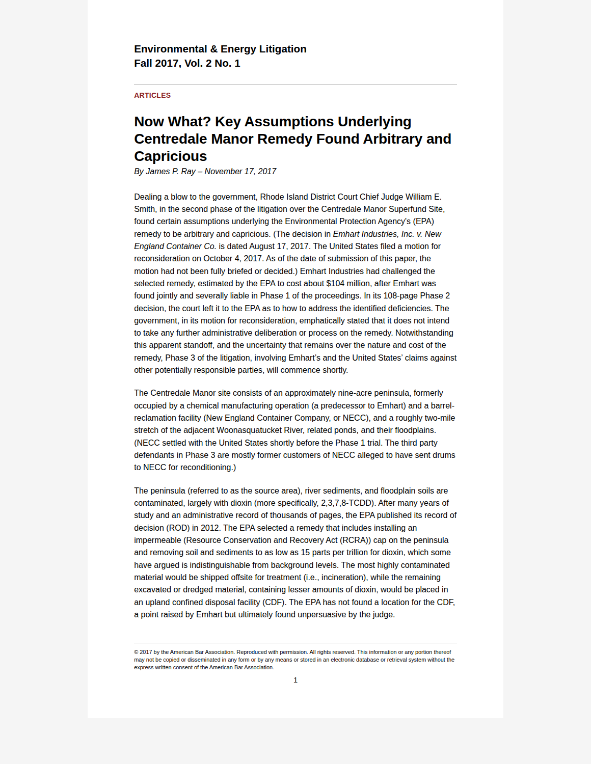Environmental & Energy Litigation
Fall 2017, Vol. 2 No. 1
ARTICLES
Now What? Key Assumptions Underlying Centredale Manor Remedy Found Arbitrary and Capricious
By James P. Ray – November 17, 2017
Dealing a blow to the government, Rhode Island District Court Chief Judge William E. Smith, in the second phase of the litigation over the Centredale Manor Superfund Site, found certain assumptions underlying the Environmental Protection Agency's (EPA) remedy to be arbitrary and capricious. (The decision in Emhart Industries, Inc. v. New England Container Co. is dated August 17, 2017. The United States filed a motion for reconsideration on October 4, 2017. As of the date of submission of this paper, the motion had not been fully briefed or decided.) Emhart Industries had challenged the selected remedy, estimated by the EPA to cost about $104 million, after Emhart was found jointly and severally liable in Phase 1 of the proceedings. In its 108-page Phase 2 decision, the court left it to the EPA as to how to address the identified deficiencies. The government, in its motion for reconsideration, emphatically stated that it does not intend to take any further administrative deliberation or process on the remedy. Notwithstanding this apparent standoff, and the uncertainty that remains over the nature and cost of the remedy, Phase 3 of the litigation, involving Emhart’s and the United States’ claims against other potentially responsible parties, will commence shortly.
The Centredale Manor site consists of an approximately nine-acre peninsula, formerly occupied by a chemical manufacturing operation (a predecessor to Emhart) and a barrel-reclamation facility (New England Container Company, or NECC), and a roughly two-mile stretch of the adjacent Woonasquatucket River, related ponds, and their floodplains. (NECC settled with the United States shortly before the Phase 1 trial. The third party defendants in Phase 3 are mostly former customers of NECC alleged to have sent drums to NECC for reconditioning.)
The peninsula (referred to as the source area), river sediments, and floodplain soils are contaminated, largely with dioxin (more specifically, 2,3,7,8-TCDD). After many years of study and an administrative record of thousands of pages, the EPA published its record of decision (ROD) in 2012. The EPA selected a remedy that includes installing an impermeable (Resource Conservation and Recovery Act (RCRA)) cap on the peninsula and removing soil and sediments to as low as 15 parts per trillion for dioxin, which some have argued is indistinguishable from background levels. The most highly contaminated material would be shipped offsite for treatment (i.e., incineration), while the remaining excavated or dredged material, containing lesser amounts of dioxin, would be placed in an upland confined disposal facility (CDF). The EPA has not found a location for the CDF, a point raised by Emhart but ultimately found unpersuasive by the judge.
© 2017 by the American Bar Association. Reproduced with permission. All rights reserved. This information or any portion thereof may not be copied or disseminated in any form or by any means or stored in an electronic database or retrieval system without the express written consent of the American Bar Association.
1